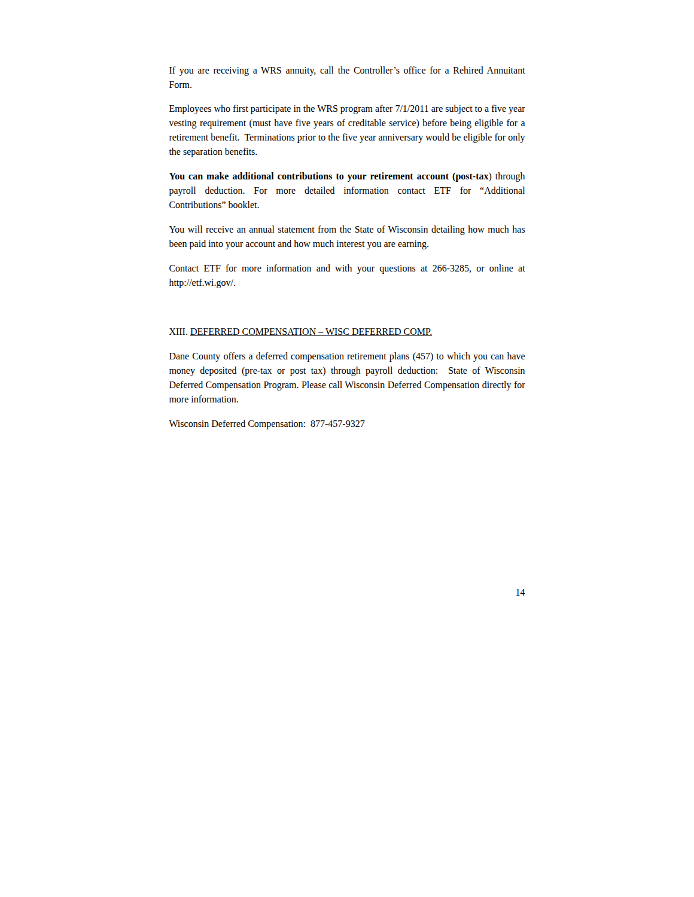If you are receiving a WRS annuity, call the Controller’s office for a Rehired Annuitant Form.
Employees who first participate in the WRS program after 7/1/2011 are subject to a five year vesting requirement (must have five years of creditable service) before being eligible for a retirement benefit. Terminations prior to the five year anniversary would be eligible for only the separation benefits.
You can make additional contributions to your retirement account (post-tax) through payroll deduction. For more detailed information contact ETF for “Additional Contributions” booklet.
You will receive an annual statement from the State of Wisconsin detailing how much has been paid into your account and how much interest you are earning.
Contact ETF for more information and with your questions at 266-3285, or online at http://etf.wi.gov/.
XIII. DEFERRED COMPENSATION – WISC DEFERRED COMP.
Dane County offers a deferred compensation retirement plans (457) to which you can have money deposited (pre-tax or post tax) through payroll deduction: State of Wisconsin Deferred Compensation Program. Please call Wisconsin Deferred Compensation directly for more information.
Wisconsin Deferred Compensation: 877-457-9327
14